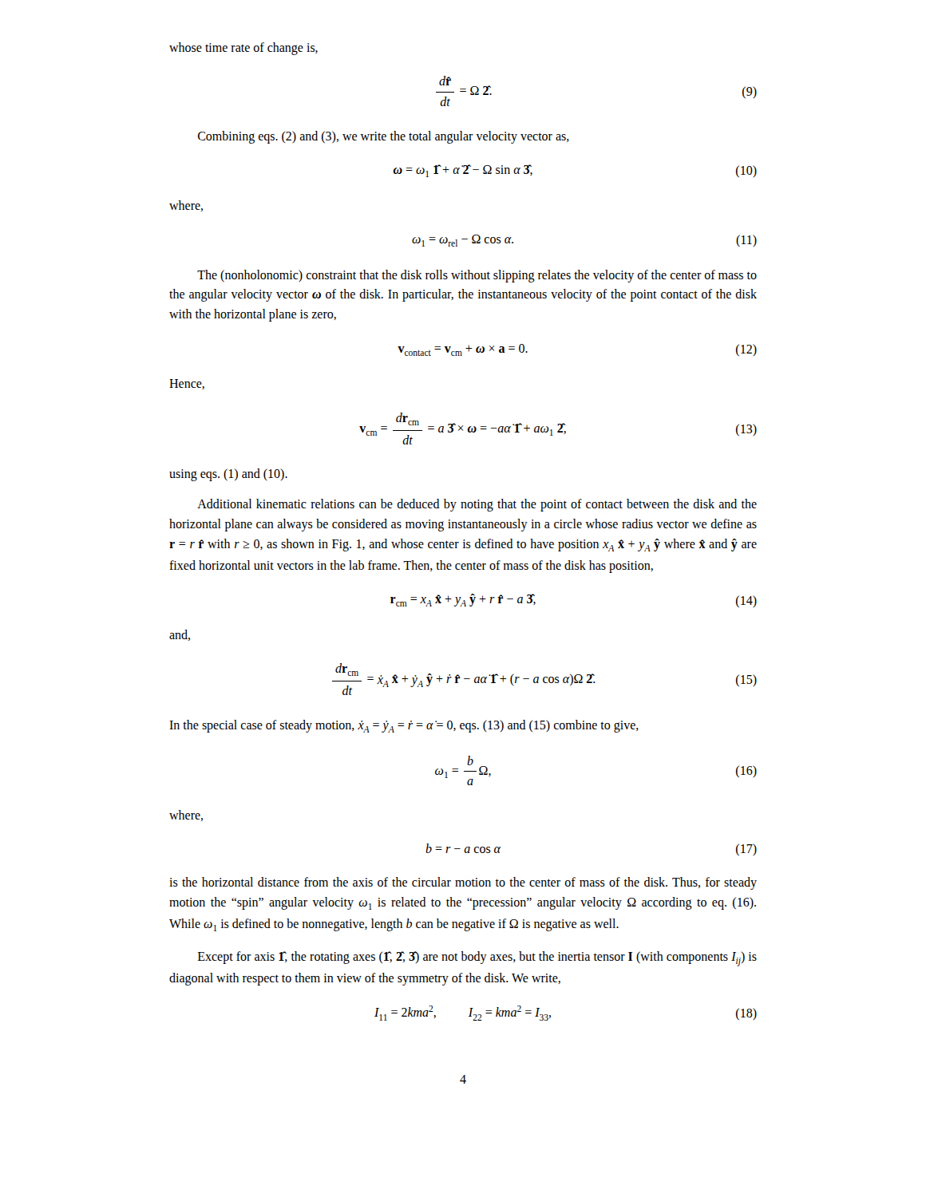whose time rate of change is,
dr̂dt = Ω 2̂.
(9)
Combining eqs. (2) and (3), we write the total angular velocity vector as,
ω = ω1 1̂ + α̇ 2̂ − Ω sin α 3̂,
(10)
where,
ω1 = ωrel − Ω cos α.
(11)
The (nonholonomic) constraint that the disk rolls without slipping relates the velocity of the center of mass to the angular velocity vector ω of the disk. In particular, the instantaneous velocity of the point contact of the disk with the horizontal plane is zero,
vcontact = vcm + ω × a = 0.
(12)
Hence,
vcm = drcm dt = a 3̂ × ω = −aα̇ 1̂ + aω1 2̂,
(13)
using eqs. (1) and (10).
Additional kinematic relations can be deduced by noting that the point of contact between the disk and the horizontal plane can always be considered as moving instantaneously in a circle whose radius vector we define as r = r r̂ with r ≥ 0, as shown in Fig. 1, and whose center is defined to have position xA x̂ + yA ŷ where x̂ and ŷ are fixed horizontal unit vectors in the lab frame. Then, the center of mass of the disk has position,
rcm = xA x̂ + yA ŷ + r r̂ − a 3̂,
(14)
and,
drcm dt = ẋA x̂ + ẏA ŷ + ṙ r̂ − aα̇ 1̂ + (r − a cos α)Ω 2̂.
(15)
In the special case of steady motion, ẋA = ẏA = ṙ = α̇ = 0, eqs. (13) and (15) combine to give,
ω1 = ba Ω,
(16)
where,
b = r − a cos α
(17)
is the horizontal distance from the axis of the circular motion to the center of mass of the disk. Thus, for steady motion the “spin” angular velocity ω1 is related to the “precession” angular velocity Ω according to eq. (16). While ω1 is defined to be nonnegative, length b can be negative if Ω is negative as well.
Except for axis 1̂, the rotating axes (1̂, 2̂, 3̂) are not body axes, but the inertia tensor I (with components Iij) is diagonal with respect to them in view of the symmetry of the disk. We write,
I11 = 2kma2, I22 = kma2 = I33,
(18)
4